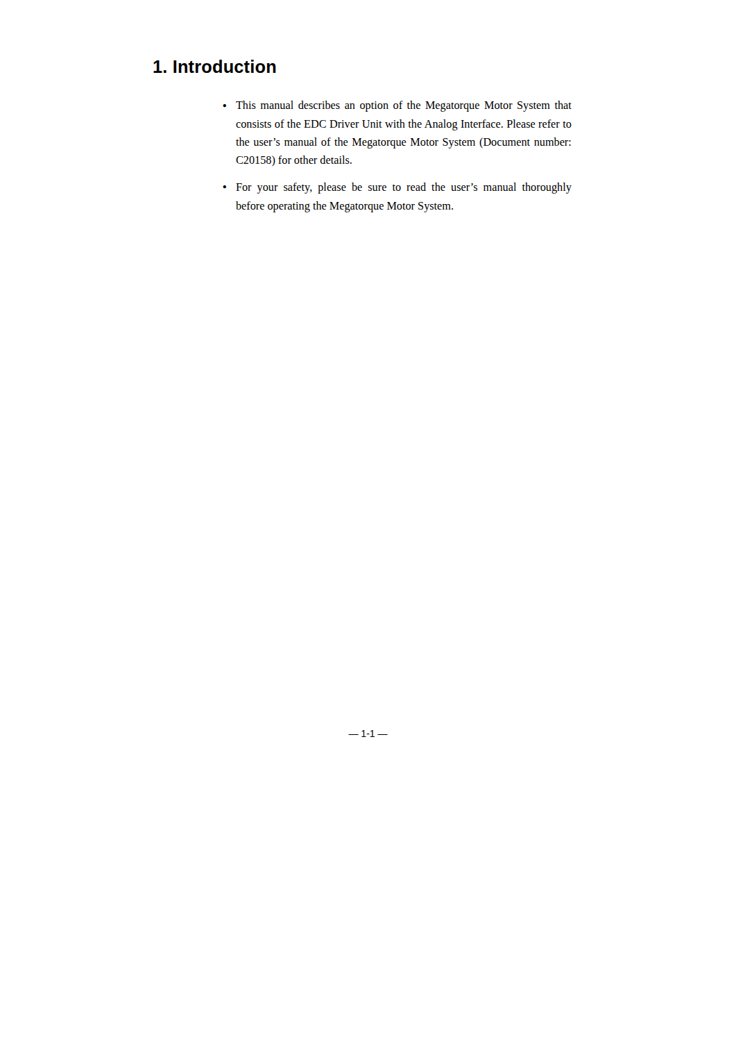1. Introduction
This manual describes an option of the Megatorque Motor System that consists of the EDC Driver Unit with the Analog Interface. Please refer to the user’s manual of the Megatorque Motor System (Document number: C20158) for other details.
For your safety, please be sure to read the user’s manual thoroughly before operating the Megatorque Motor System.
— 1-1 —